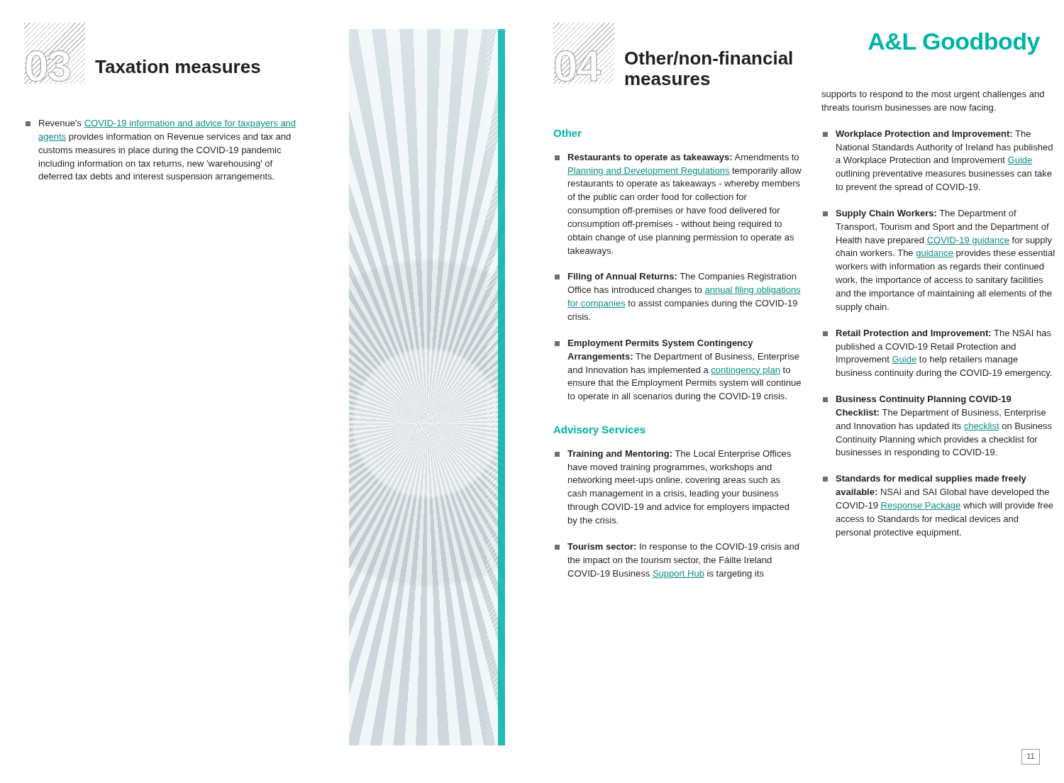A&L Goodbody
03
Taxation measures
Revenue's COVID-19 information and advice for taxpayers and agents provides information on Revenue services and tax and customs measures in place during the COVID-19 pandemic including information on tax returns, new 'warehousing' of deferred tax debts and interest suspension arrangements.
04
Other/non-financial
measures
Other
Restaurants to operate as takeaways: Amendments to Planning and Development Regulations temporarily allow restaurants to operate as takeaways - whereby members of the public can order food for collection for consumption off-premises or have food delivered for consumption off-premises - without being required to obtain change of use planning permission to operate as takeaways.
Filing of Annual Returns: The Companies Registration Office has introduced changes to annual filing obligations for companies to assist companies during the COVID-19 crisis.
Employment Permits System Contingency Arrangements: The Department of Business, Enterprise and Innovation has implemented a contingency plan to ensure that the Employment Permits system will continue to operate in all scenarios during the COVID-19 crisis.
Advisory Services
Training and Mentoring: The Local Enterprise Offices have moved training programmes, workshops and networking meet-ups online, covering areas such as cash management in a crisis, leading your business through COVID-19 and advice for employers impacted by the crisis.
Tourism sector: In response to the COVID-19 crisis and the impact on the tourism sector, the Fáilte Ireland COVID-19 Business Support Hub is targeting its
supports to respond to the most urgent challenges and threats tourism businesses are now facing.
Workplace Protection and Improvement: The National Standards Authority of Ireland has published a Workplace Protection and Improvement Guide outlining preventative measures businesses can take to prevent the spread of COVID-19.
Supply Chain Workers: The Department of Transport, Tourism and Sport and the Department of Health have prepared COVID-19 guidance for supply chain workers. The guidance provides these essential workers with information as regards their continued work, the importance of access to sanitary facilities and the importance of maintaining all elements of the supply chain.
Retail Protection and Improvement: The NSAI has published a COVID-19 Retail Protection and Improvement Guide to help retailers manage business continuity during the COVID-19 emergency.
Business Continuity Planning COVID-19 Checklist: The Department of Business, Enterprise and Innovation has updated its checklist on Business Continuity Planning which provides a checklist for businesses in responding to COVID-19.
Standards for medical supplies made freely available: NSAI and SAI Global have developed the COVID-19 Response Package which will provide free access to Standards for medical devices and personal protective equipment.
11